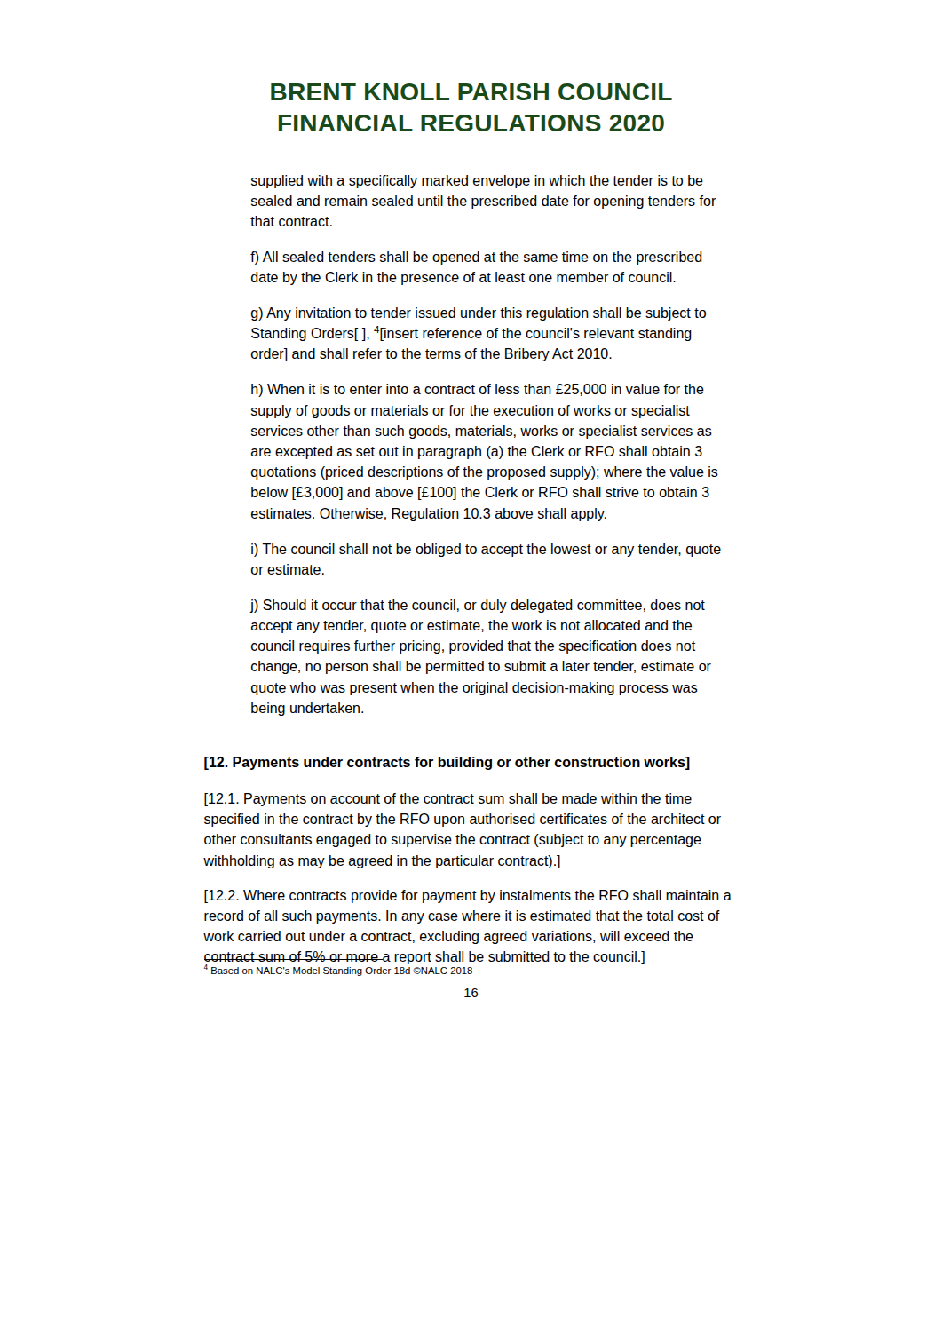BRENT KNOLL PARISH COUNCIL
FINANCIAL REGULATIONS 2020
supplied with a specifically marked envelope in which the tender is to be sealed and remain sealed until the prescribed date for opening tenders for that contract.
f) All sealed tenders shall be opened at the same time on the prescribed date by the Clerk in the presence of at least one member of council.
g) Any invitation to tender issued under this regulation shall be subject to Standing Orders[ ], 4[insert reference of the council's relevant standing order] and shall refer to the terms of the Bribery Act 2010.
h) When it is to enter into a contract of less than £25,000 in value for the supply of goods or materials or for the execution of works or specialist services other than such goods, materials, works or specialist services as are excepted as set out in paragraph (a) the Clerk or RFO shall obtain 3 quotations (priced descriptions of the proposed supply); where the value is below [£3,000] and above [£100] the Clerk or RFO shall strive to obtain 3 estimates. Otherwise, Regulation 10.3 above shall apply.
i) The council shall not be obliged to accept the lowest or any tender, quote or estimate.
j) Should it occur that the council, or duly delegated committee, does not accept any tender, quote or estimate, the work is not allocated and the council requires further pricing, provided that the specification does not change, no person shall be permitted to submit a later tender, estimate or quote who was present when the original decision-making process was being undertaken.
[12. Payments under contracts for building or other construction works]
[12.1. Payments on account of the contract sum shall be made within the time specified in the contract by the RFO upon authorised certificates of the architect or other consultants engaged to supervise the contract (subject to any percentage withholding as may be agreed in the particular contract).]
[12.2. Where contracts provide for payment by instalments the RFO shall maintain a record of all such payments. In any case where it is estimated that the total cost of work carried out under a contract, excluding agreed variations, will exceed the contract sum of 5% or more a report shall be submitted to the council.]
4 Based on NALC's Model Standing Order 18d ©NALC 2018
16